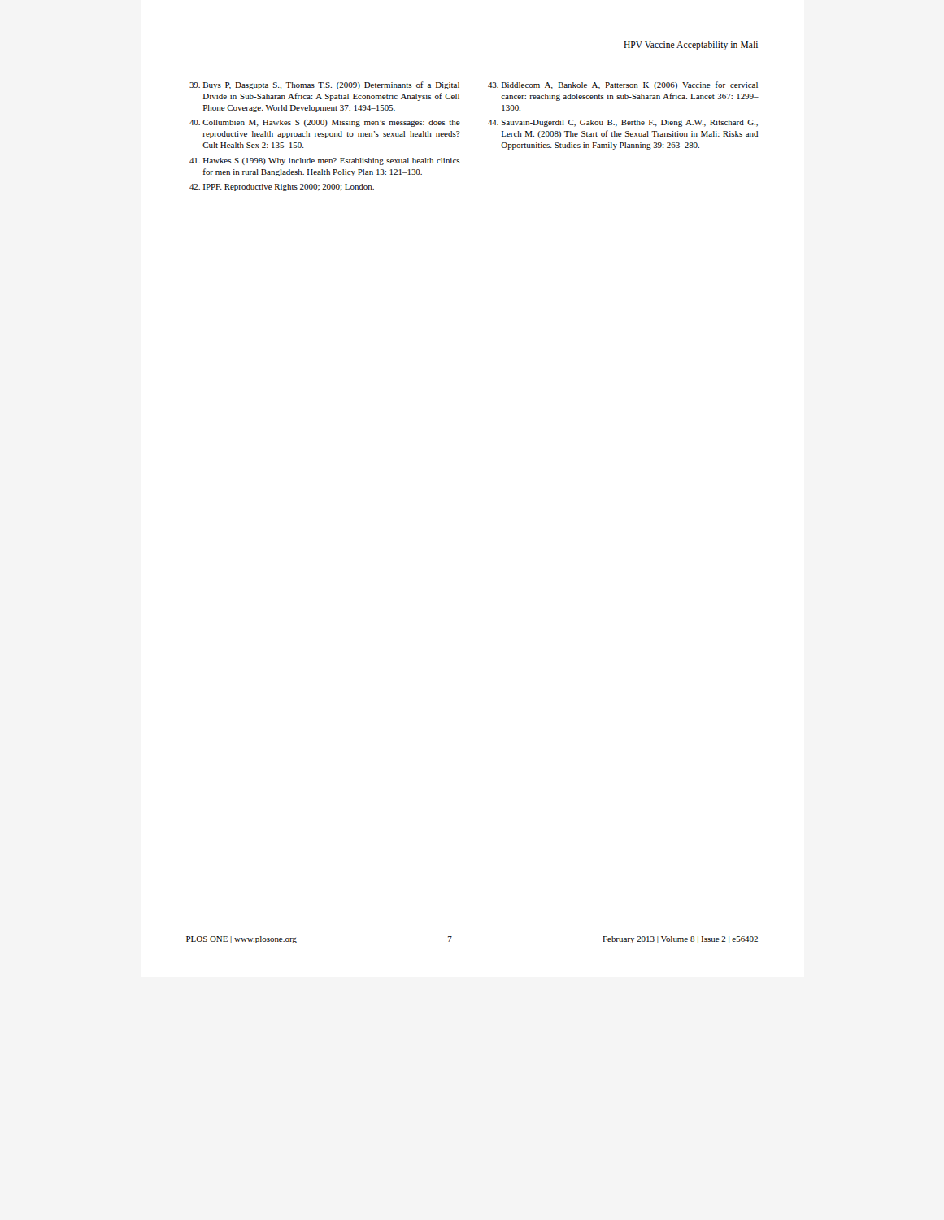HPV Vaccine Acceptability in Mali
Buys P, Dasgupta S., Thomas T.S. (2009) Determinants of a Digital Divide in Sub-Saharan Africa: A Spatial Econometric Analysis of Cell Phone Coverage. World Development 37: 1494–1505.
Collumbien M, Hawkes S (2000) Missing men’s messages: does the reproductive health approach respond to men’s sexual health needs? Cult Health Sex 2: 135–150.
Hawkes S (1998) Why include men? Establishing sexual health clinics for men in rural Bangladesh. Health Policy Plan 13: 121–130.
IPPF. Reproductive Rights 2000; 2000; London.
Biddlecom A, Bankole A, Patterson K (2006) Vaccine for cervical cancer: reaching adolescents in sub-Saharan Africa. Lancet 367: 1299–1300.
Sauvain-Dugerdil C, Gakou B., Berthe F., Dieng A.W., Ritschard G., Lerch M. (2008) The Start of the Sexual Transition in Mali: Risks and Opportunities. Studies in Family Planning 39: 263–280.
PLOS ONE | www.plosone.org 7 February 2013 | Volume 8 | Issue 2 | e56402